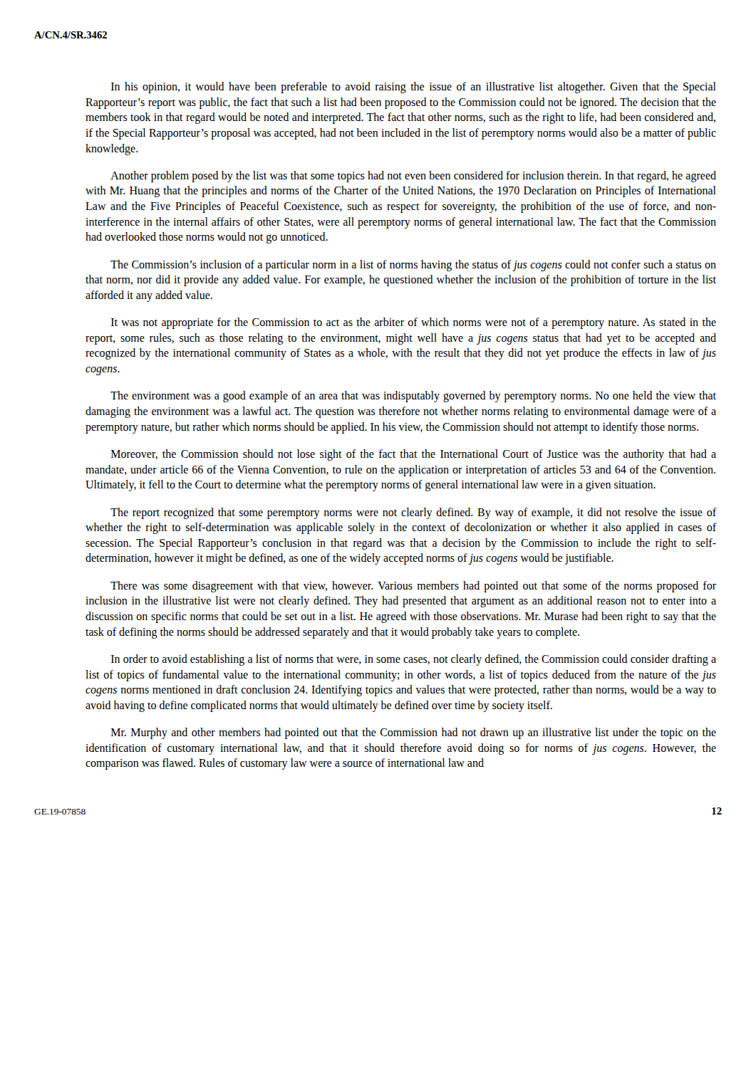A/CN.4/SR.3462
In his opinion, it would have been preferable to avoid raising the issue of an illustrative list altogether. Given that the Special Rapporteur’s report was public, the fact that such a list had been proposed to the Commission could not be ignored. The decision that the members took in that regard would be noted and interpreted. The fact that other norms, such as the right to life, had been considered and, if the Special Rapporteur’s proposal was accepted, had not been included in the list of peremptory norms would also be a matter of public knowledge.
Another problem posed by the list was that some topics had not even been considered for inclusion therein. In that regard, he agreed with Mr. Huang that the principles and norms of the Charter of the United Nations, the 1970 Declaration on Principles of International Law and the Five Principles of Peaceful Coexistence, such as respect for sovereignty, the prohibition of the use of force, and non-interference in the internal affairs of other States, were all peremptory norms of general international law. The fact that the Commission had overlooked those norms would not go unnoticed.
The Commission’s inclusion of a particular norm in a list of norms having the status of jus cogens could not confer such a status on that norm, nor did it provide any added value. For example, he questioned whether the inclusion of the prohibition of torture in the list afforded it any added value.
It was not appropriate for the Commission to act as the arbiter of which norms were not of a peremptory nature. As stated in the report, some rules, such as those relating to the environment, might well have a jus cogens status that had yet to be accepted and recognized by the international community of States as a whole, with the result that they did not yet produce the effects in law of jus cogens.
The environment was a good example of an area that was indisputably governed by peremptory norms. No one held the view that damaging the environment was a lawful act. The question was therefore not whether norms relating to environmental damage were of a peremptory nature, but rather which norms should be applied. In his view, the Commission should not attempt to identify those norms.
Moreover, the Commission should not lose sight of the fact that the International Court of Justice was the authority that had a mandate, under article 66 of the Vienna Convention, to rule on the application or interpretation of articles 53 and 64 of the Convention. Ultimately, it fell to the Court to determine what the peremptory norms of general international law were in a given situation.
The report recognized that some peremptory norms were not clearly defined. By way of example, it did not resolve the issue of whether the right to self-determination was applicable solely in the context of decolonization or whether it also applied in cases of secession. The Special Rapporteur’s conclusion in that regard was that a decision by the Commission to include the right to self-determination, however it might be defined, as one of the widely accepted norms of jus cogens would be justifiable.
There was some disagreement with that view, however. Various members had pointed out that some of the norms proposed for inclusion in the illustrative list were not clearly defined. They had presented that argument as an additional reason not to enter into a discussion on specific norms that could be set out in a list. He agreed with those observations. Mr. Murase had been right to say that the task of defining the norms should be addressed separately and that it would probably take years to complete.
In order to avoid establishing a list of norms that were, in some cases, not clearly defined, the Commission could consider drafting a list of topics of fundamental value to the international community; in other words, a list of topics deduced from the nature of the jus cogens norms mentioned in draft conclusion 24. Identifying topics and values that were protected, rather than norms, would be a way to avoid having to define complicated norms that would ultimately be defined over time by society itself.
Mr. Murphy and other members had pointed out that the Commission had not drawn up an illustrative list under the topic on the identification of customary international law, and that it should therefore avoid doing so for norms of jus cogens. However, the comparison was flawed. Rules of customary law were a source of international law and
GE.19-07858 12